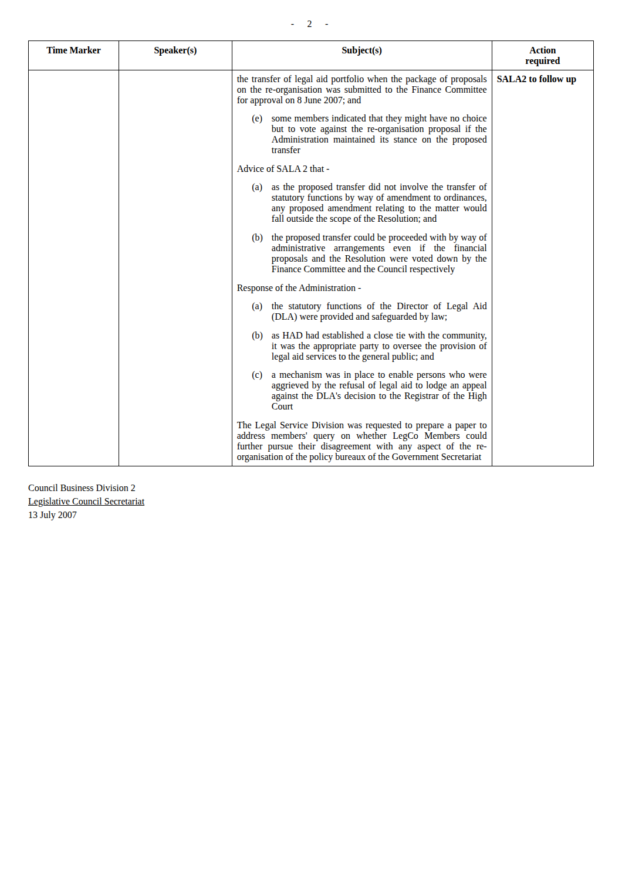- 2 -
| Time Marker | Speaker(s) | Subject(s) | Action required |
| --- | --- | --- | --- |
| | | the transfer of legal aid portfolio when the package of proposals on the re-organisation was submitted to the Finance Committee for approval on 8 June 2007; and (e) some members indicated that they might have no choice but to vote against the re-organisation proposal if the Administration maintained its stance on the proposed transfer Advice of SALA 2 that - (a) as the proposed transfer did not involve the transfer of statutory functions by way of amendment to ordinances, any proposed amendment relating to the matter would fall outside the scope of the Resolution; and (b) the proposed transfer could be proceeded with by way of administrative arrangements even if the financial proposals and the Resolution were voted down by the Finance Committee and the Council respectively Response of the Administration - (a) the statutory functions of the Director of Legal Aid (DLA) were provided and safeguarded by law; (b) as HAD had established a close tie with the community, it was the appropriate party to oversee the provision of legal aid services to the general public; and (c) a mechanism was in place to enable persons who were aggrieved by the refusal of legal aid to lodge an appeal against the DLA's decision to the Registrar of the High Court The Legal Service Division was requested to prepare a paper to address members' query on whether LegCo Members could further pursue their disagreement with any aspect of the re-organisation of the policy bureaux of the Government Secretariat | SALA2 to follow up |
Council Business Division 2
Legislative Council Secretariat
13 July 2007